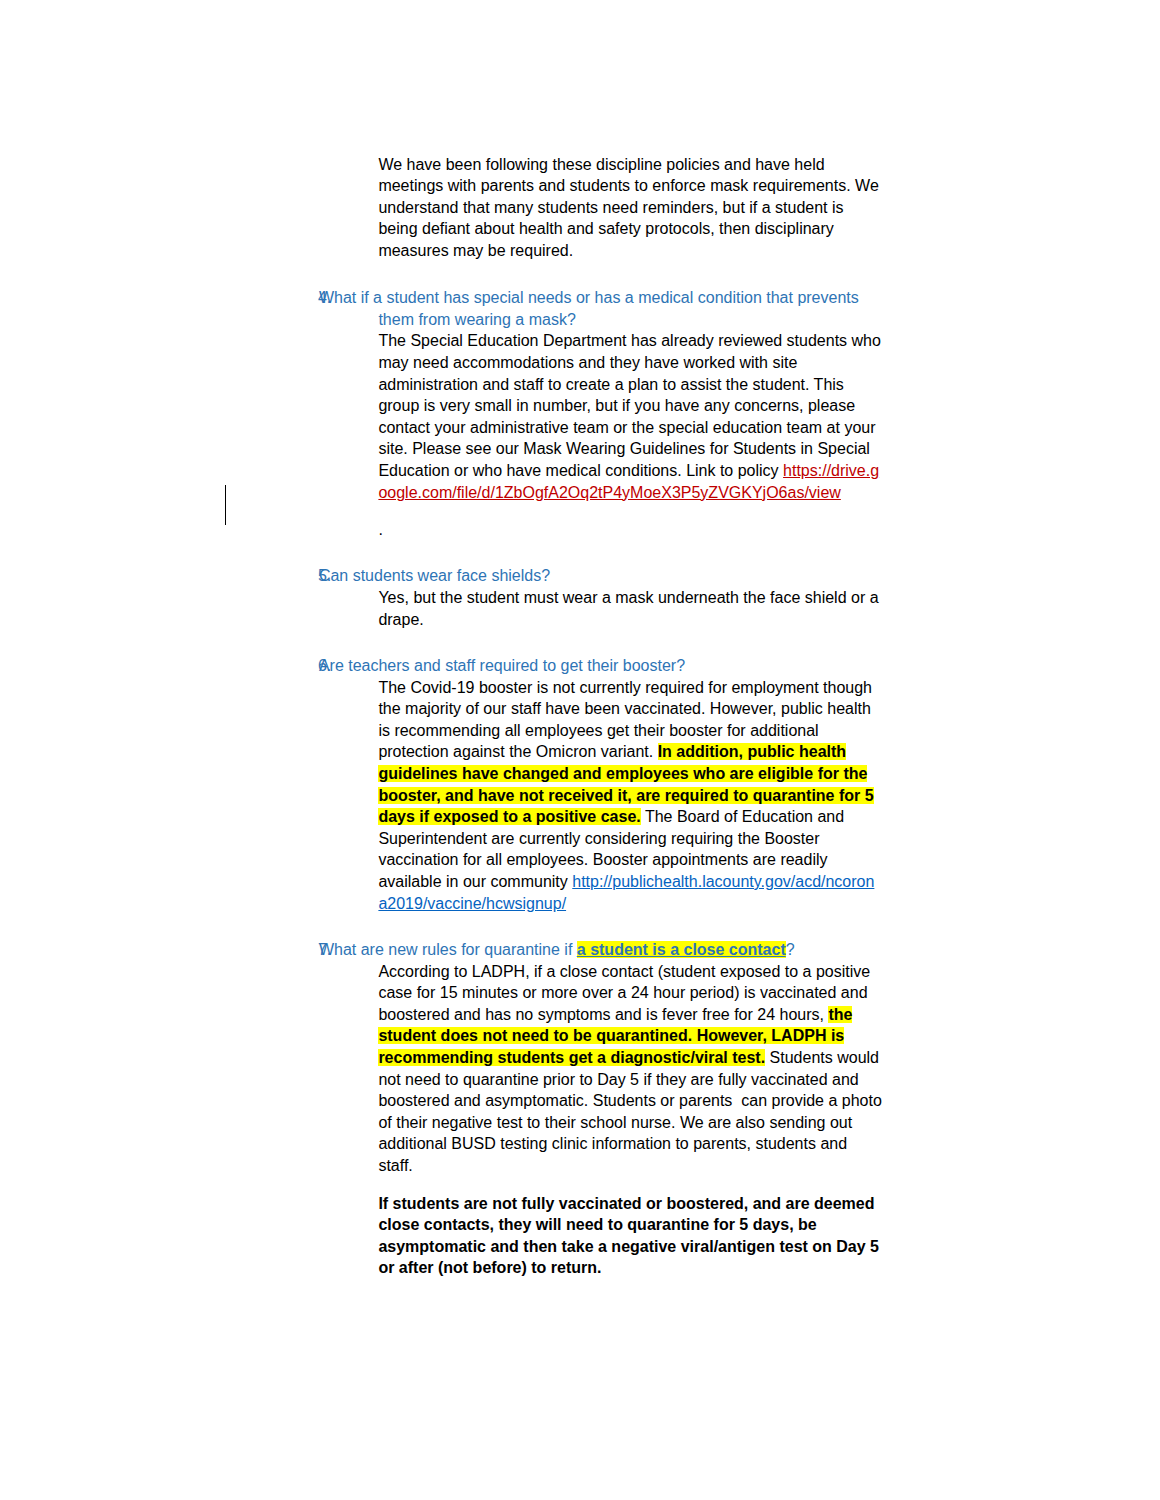We have been following these discipline policies and have held meetings with parents and students to enforce mask requirements. We understand that many students need reminders, but if a student is being defiant about health and safety protocols, then disciplinary measures may be required.
What if a student has special needs or has a medical condition that prevents them from wearing a mask?
The Special Education Department has already reviewed students who may need accommodations and they have worked with site administration and staff to create a plan to assist the student. This group is very small in number, but if you have any concerns, please contact your administrative team or the special education team at your site. Please see our Mask Wearing Guidelines for Students in Special Education or who have medical conditions. Link to policy https://drive.google.com/file/d/1ZbOgfA2Oq2tP4yMoeX3P5yZVGKYjO6as/view
.
Can students wear face shields?
Yes, but the student must wear a mask underneath the face shield or a drape.
Are teachers and staff required to get their booster?
The Covid-19 booster is not currently required for employment though the majority of our staff have been vaccinated. However, public health is recommending all employees get their booster for additional protection against the Omicron variant. In addition, public health guidelines have changed and employees who are eligible for the booster, and have not received it, are required to quarantine for 5 days if exposed to a positive case. The Board of Education and Superintendent are currently considering requiring the Booster vaccination for all employees. Booster appointments are readily available in our community http://publichealth.lacounty.gov/acd/ncorona2019/vaccine/hcwsignup/
What are new rules for quarantine if a student is a close contact?
According to LADPH, if a close contact (student exposed to a positive case for 15 minutes or more over a 24 hour period) is vaccinated and boostered and has no symptoms and is fever free for 24 hours, the student does not need to be quarantined. However, LADPH is recommending students get a diagnostic/viral test. Students would not need to quarantine prior to Day 5 if they are fully vaccinated and boostered and asymptomatic. Students or parents can provide a photo of their negative test to their school nurse. We are also sending out additional BUSD testing clinic information to parents, students and staff.
If students are not fully vaccinated or boostered, and are deemed close contacts, they will need to quarantine for 5 days, be asymptomatic and then take a negative viral/antigen test on Day 5 or after (not before) to return.